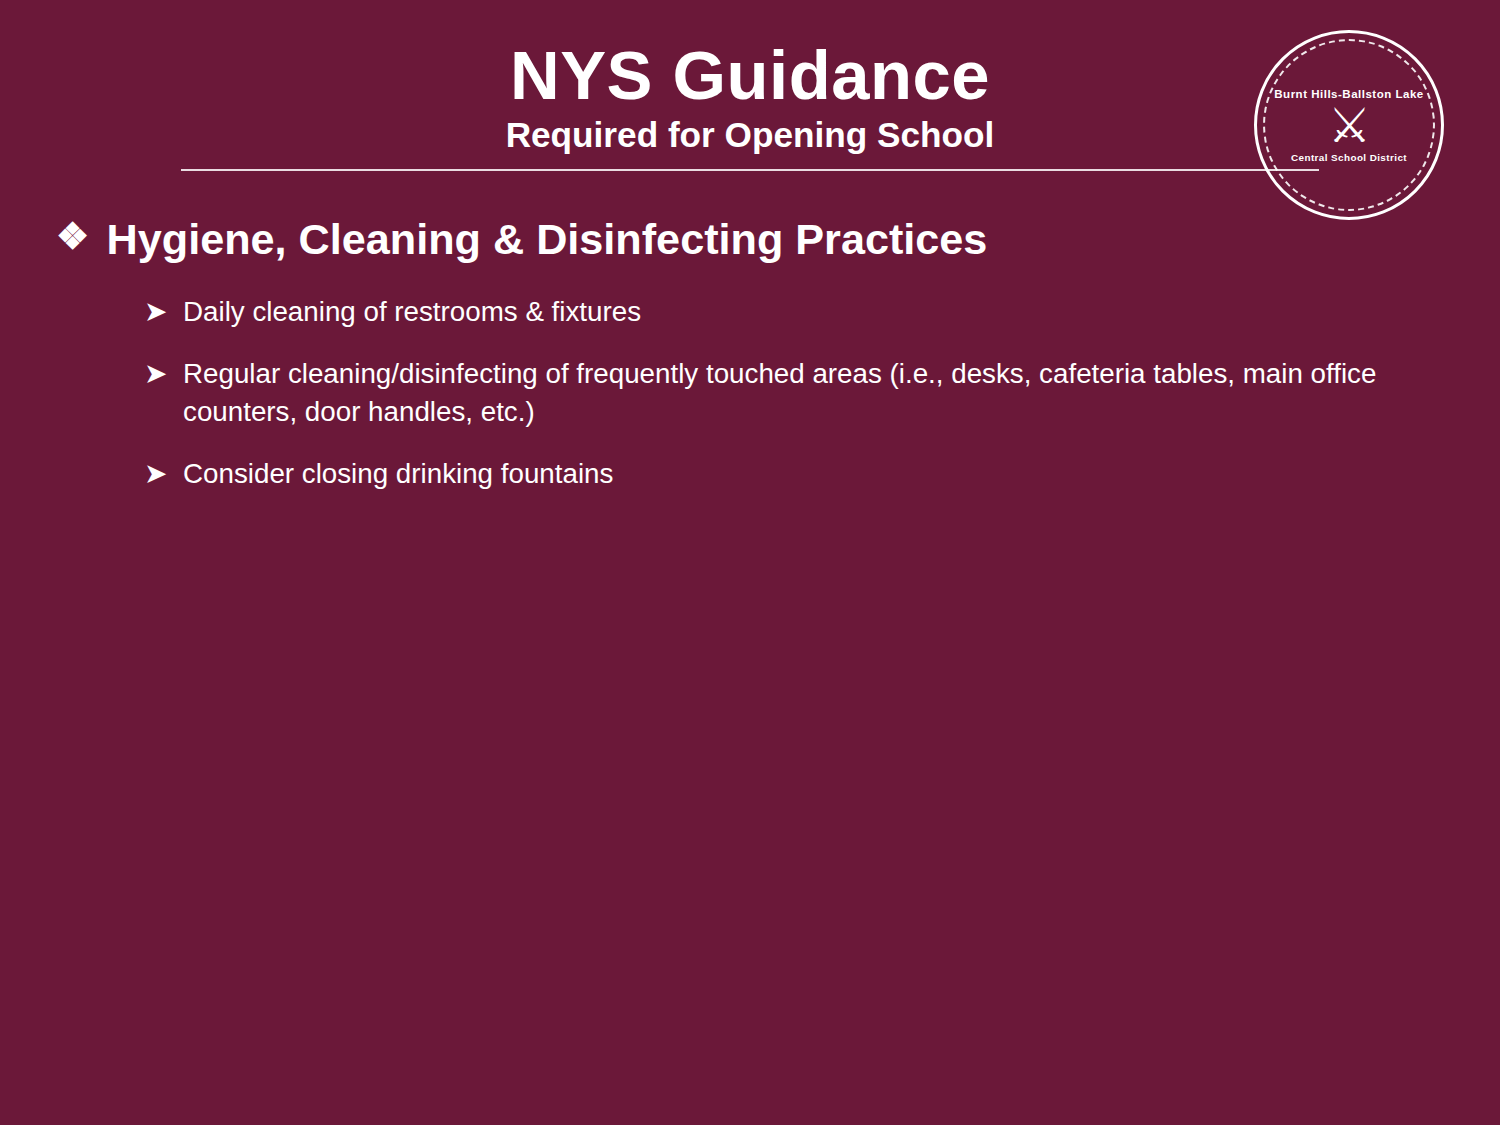Burnt Hills‑Ballston Lake
⚔
Central School District
NYS Guidance
Required for Opening School
❖ Hygiene, Cleaning & Disinfecting Practices
➤ Daily cleaning of restrooms & fixtures
➤ Regular cleaning/disinfecting of frequently touched areas (i.e., desks, cafeteria tables, main office counters, door handles, etc.)
➤ Consider closing drinking fountains